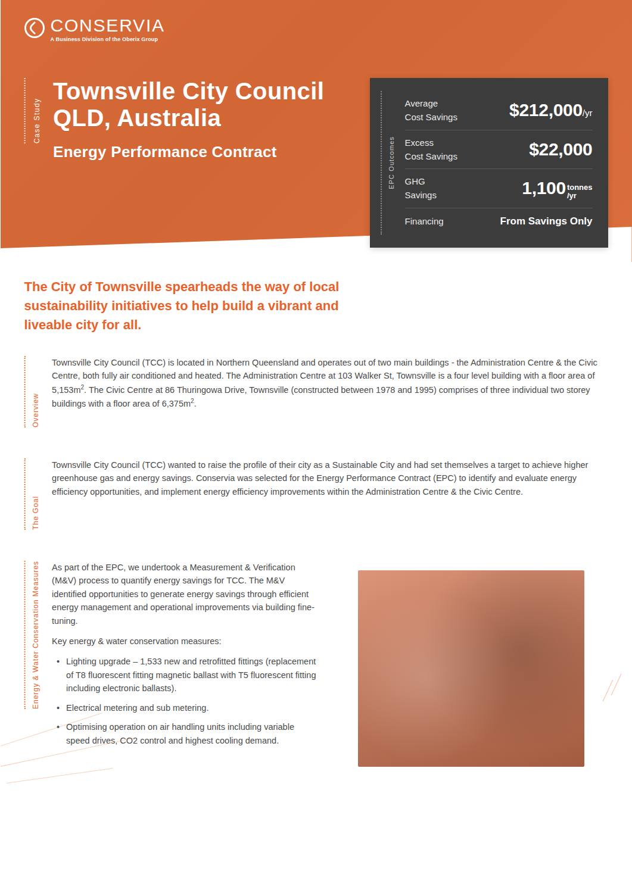CONSERVIA A Business Division of the Oberix Group
Case Study
Townsville City Council
QLD, Australia
Energy Performance Contract
EPC Outcomes
| Average Cost Savings | $212,000 /yr |
| Excess Cost Savings | $22,000 |
| GHG Savings | 1,100 tonnes /yr |
| Financing | From Savings Only |
The City of Townsville spearheads the way of local sustainability initiatives to help build a vibrant and liveable city for all.
Overview
Townsville City Council (TCC) is located in Northern Queensland and operates out of two main buildings - the Administration Centre & the Civic Centre, both fully air conditioned and heated. The Administration Centre at 103 Walker St, Townsville is a four level building with a floor area of 5,153m2. The Civic Centre at 86 Thuringowa Drive, Townsville (constructed between 1978 and 1995) comprises of three individual two storey buildings with a floor area of 6,375m2.
The Goal
Townsville City Council (TCC) wanted to raise the profile of their city as a Sustainable City and had set themselves a target to achieve higher greenhouse gas and energy savings. Conservia was selected for the Energy Performance Contract (EPC) to identify and evaluate energy efficiency opportunities, and implement energy efficiency improvements within the Administration Centre & the Civic Centre.
Energy & Water Conservation Measures
As part of the EPC, we undertook a Measurement & Verification (M&V) process to quantify energy savings for TCC. The M&V identified opportunities to generate energy savings through efficient energy management and operational improvements via building fine-tuning.
Key energy & water conservation measures:
Lighting upgrade – 1,533 new and retrofitted fittings (replacement of T8 fluorescent fitting magnetic ballast with T5 fluorescent fitting including electronic ballasts).
Electrical metering and sub metering.
Optimising operation on air handling units including variable speed drives, CO2 control and highest cooling demand.